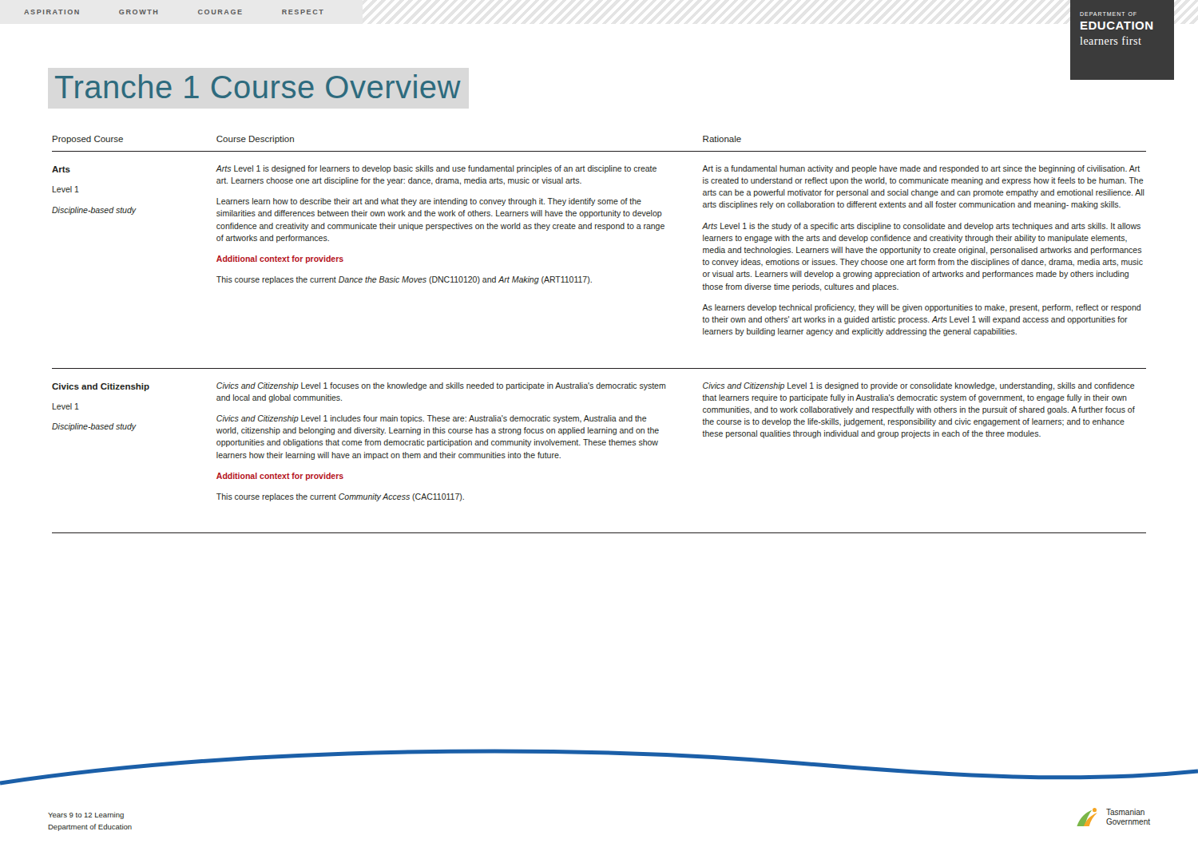ASPIRATION GROWTH COURAGE RESPECT
DEPARTMENT OF
EDUCATION
learners first
Tranche 1 Course Overview
| Proposed Course | Course Description | Rationale |
| --- | --- | --- |
| Arts Level 1 Discipline-based study | Arts Level 1 is designed for learners to develop basic skills and use fundamental principles of an art discipline to create art. Learners choose one art discipline for the year: dance, drama, media arts, music or visual arts. Learners learn how to describe their art and what they are intending to convey through it. They identify some of the similarities and differences between their own work and the work of others. Learners will have the opportunity to develop confidence and creativity and communicate their unique perspectives on the world as they create and respond to a range of artworks and performances. Additional context for providers This course replaces the current Dance the Basic Moves (DNC110120) and Art Making (ART110117). | Art is a fundamental human activity and people have made and responded to art since the beginning of civilisation. Art is created to understand or reflect upon the world, to communicate meaning and express how it feels to be human. The arts can be a powerful motivator for personal and social change and can promote empathy and emotional resilience. All arts disciplines rely on collaboration to different extents and all foster communication and meaning- making skills. Arts Level 1 is the study of a specific arts discipline to consolidate and develop arts techniques and arts skills. It allows learners to engage with the arts and develop confidence and creativity through their ability to manipulate elements, media and technologies. Learners will have the opportunity to create original, personalised artworks and performances to convey ideas, emotions or issues. They choose one art form from the disciplines of dance, drama, media arts, music or visual arts. Learners will develop a growing appreciation of artworks and performances made by others including those from diverse time periods, cultures and places. As learners develop technical proficiency, they will be given opportunities to make, present, perform, reflect or respond to their own and others' art works in a guided artistic process. Arts Level 1 will expand access and opportunities for learners by building learner agency and explicitly addressing the general capabilities. |
| Civics and Citizenship Level 1 Discipline-based study | Civics and Citizenship Level 1 focuses on the knowledge and skills needed to participate in Australia's democratic system and local and global communities. Civics and Citizenship Level 1 includes four main topics. These are: Australia's democratic system, Australia and the world, citizenship and belonging and diversity. Learning in this course has a strong focus on applied learning and on the opportunities and obligations that come from democratic participation and community involvement. These themes show learners how their learning will have an impact on them and their communities into the future. Additional context for providers This course replaces the current Community Access (CAC110117). | Civics and Citizenship Level 1 is designed to provide or consolidate knowledge, understanding, skills and confidence that learners require to participate fully in Australia's democratic system of government, to engage fully in their own communities, and to work collaboratively and respectfully with others in the pursuit of shared goals. A further focus of the course is to develop the life-skills, judgement, responsibility and civic engagement of learners; and to enhance these personal qualities through individual and group projects in each of the three modules. |
Years 9 to 12 Learning
Department of Education
Tasmanian
Government